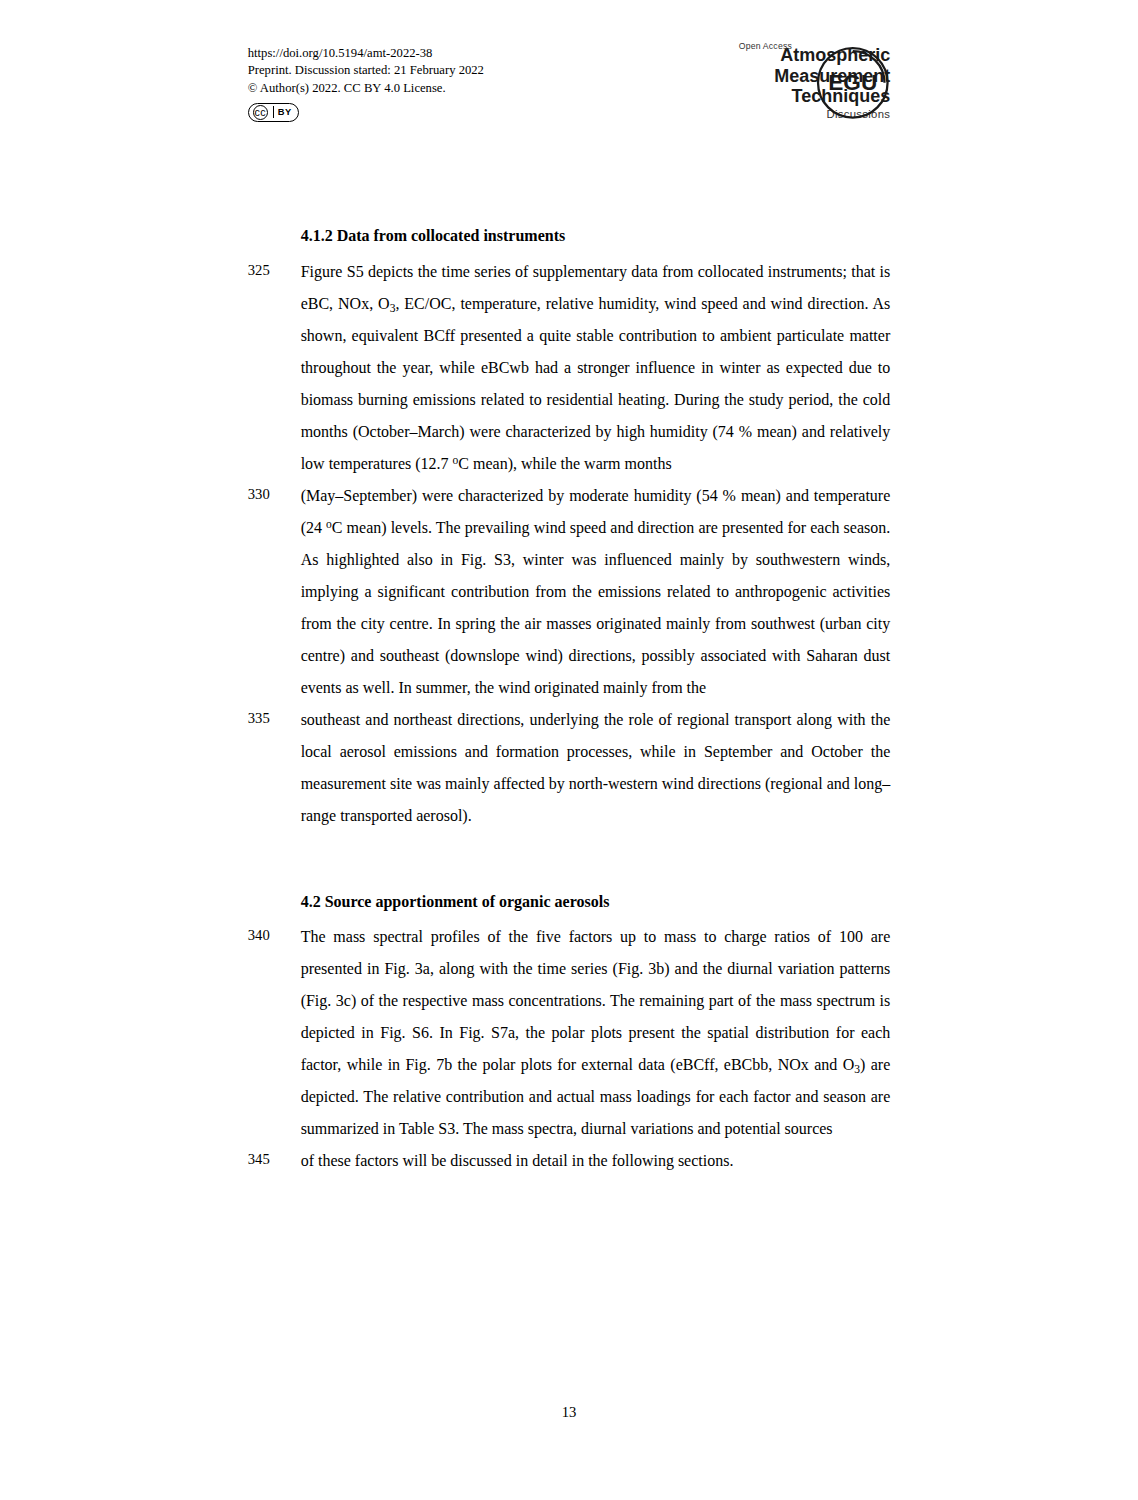https://doi.org/10.5194/amt-2022-38
Preprint. Discussion started: 21 February 2022
© Author(s) 2022. CC BY 4.0 License.
cc BY
Open Access
Atmospheric Measurement Techniques
Discussions
EGU
4.1.2 Data from collocated instruments
325 Figure S5 depicts the time series of supplementary data from collocated instruments; that is eBC, NOx, O3, EC/OC, temperature, relative humidity, wind speed and wind direction. As shown, equivalent BCff presented a quite stable contribution to ambient particulate matter throughout the year, while eBCwb had a stronger influence in winter as expected due to biomass burning emissions related to residential heating. During the study period, the cold months (October–March) were characterized by high humidity (74 % mean) and relatively low temperatures (12.7 oC mean), while the warm months
330 (May–September) were characterized by moderate humidity (54 % mean) and temperature (24 oC mean) levels. The prevailing wind speed and direction are presented for each season. As highlighted also in Fig. S3, winter was influenced mainly by southwestern winds, implying a significant contribution from the emissions related to anthropogenic activities from the city centre. In spring the air masses originated mainly from southwest (urban city centre) and southeast (downslope wind) directions, possibly associated with Saharan dust events as well. In summer, the wind originated mainly from the
335 southeast and northeast directions, underlying the role of regional transport along with the local aerosol emissions and formation processes, while in September and October the measurement site was mainly affected by north-western wind directions (regional and long–range transported aerosol).
4.2 Source apportionment of organic aerosols
340 The mass spectral profiles of the five factors up to mass to charge ratios of 100 are presented in Fig. 3a, along with the time series (Fig. 3b) and the diurnal variation patterns (Fig. 3c) of the respective mass concentrations. The remaining part of the mass spectrum is depicted in Fig. S6. In Fig. S7a, the polar plots present the spatial distribution for each factor, while in Fig. 7b the polar plots for external data (eBCff, eBCbb, NOx and O3) are depicted. The relative contribution and actual mass loadings for each factor and season are summarized in Table S3. The mass spectra, diurnal variations and potential sources
345 of these factors will be discussed in detail in the following sections.
13